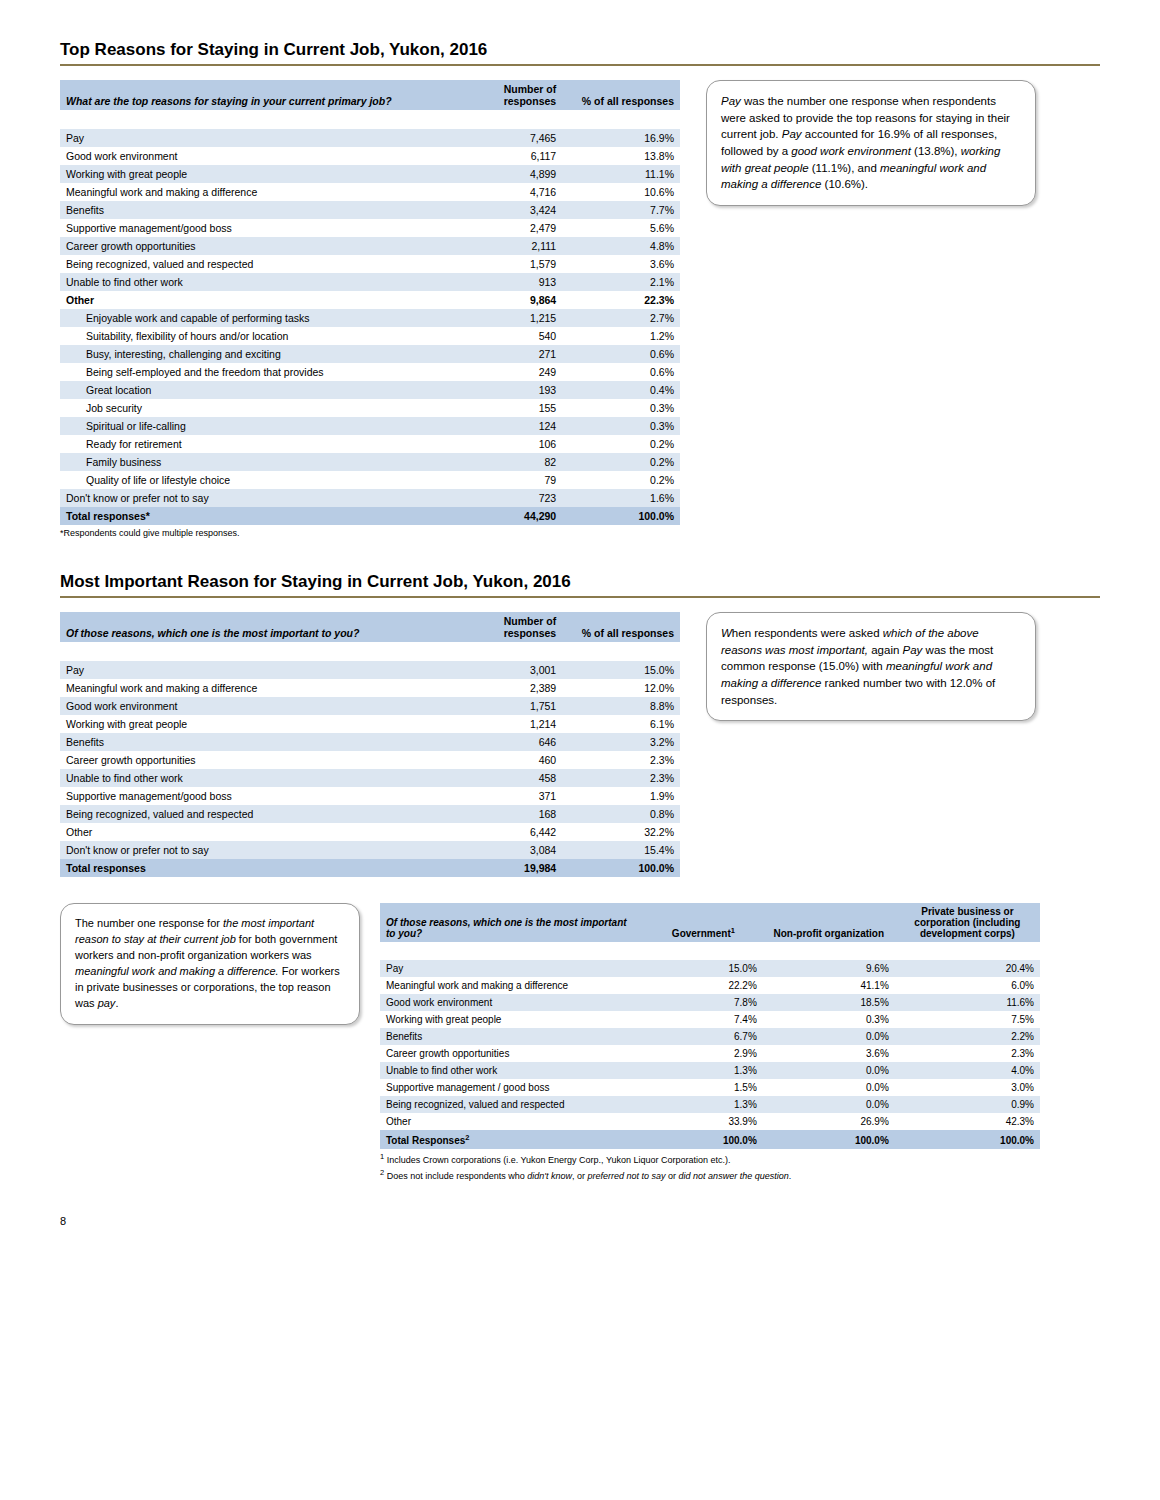Top Reasons for Staying in Current Job, Yukon, 2016
| What are the top reasons for staying in your current primary job? | Number of responses | % of all responses |
| --- | --- | --- |
| Pay | 7,465 | 16.9% |
| Good work environment | 6,117 | 13.8% |
| Working with great people | 4,899 | 11.1% |
| Meaningful work and making a difference | 4,716 | 10.6% |
| Benefits | 3,424 | 7.7% |
| Supportive management/good boss | 2,479 | 5.6% |
| Career growth opportunities | 2,111 | 4.8% |
| Being recognized, valued and respected | 1,579 | 3.6% |
| Unable to find other work | 913 | 2.1% |
| Other | 9,864 | 22.3% |
| Enjoyable work and capable of performing tasks | 1,215 | 2.7% |
| Suitability, flexibility of hours and/or location | 540 | 1.2% |
| Busy, interesting, challenging and exciting | 271 | 0.6% |
| Being self-employed and the freedom that provides | 249 | 0.6% |
| Great location | 193 | 0.4% |
| Job security | 155 | 0.3% |
| Spiritual or life-calling | 124 | 0.3% |
| Ready for retirement | 106 | 0.2% |
| Family business | 82 | 0.2% |
| Quality of life or lifestyle choice | 79 | 0.2% |
| Don't know or prefer not to say | 723 | 1.6% |
| Total responses* | 44,290 | 100.0% |
*Respondents could give multiple responses.
Pay was the number one response when respondents were asked to provide the top reasons for staying in their current job. Pay accounted for 16.9% of all responses, followed by a good work environment (13.8%), working with great people (11.1%), and meaningful work and making a difference (10.6%).
Most Important Reason for Staying in Current Job, Yukon, 2016
| Of those reasons, which one is the most important to you? | Number of responses | % of all responses |
| --- | --- | --- |
| Pay | 3,001 | 15.0% |
| Meaningful work and making a difference | 2,389 | 12.0% |
| Good work environment | 1,751 | 8.8% |
| Working with great people | 1,214 | 6.1% |
| Benefits | 646 | 3.2% |
| Career growth opportunities | 460 | 2.3% |
| Unable to find other work | 458 | 2.3% |
| Supportive management/good boss | 371 | 1.9% |
| Being recognized, valued and respected | 168 | 0.8% |
| Other | 6,442 | 32.2% |
| Don't know or prefer not to say | 3,084 | 15.4% |
| Total responses | 19,984 | 100.0% |
When respondents were asked which of the above reasons was most important, again Pay was the most common response (15.0%) with meaningful work and making a difference ranked number two with 12.0% of responses.
The number one response for the most important reason to stay at their current job for both government workers and non-profit organization workers was meaningful work and making a difference. For workers in private businesses or corporations, the top reason was pay.
| Of those reasons, which one is the most important to you? | Government 1 | Non-profit organization | Private business or corporation (including development corps) |
| --- | --- | --- | --- |
| Pay | 15.0% | 9.6% | 20.4% |
| Meaningful work and making a difference | 22.2% | 41.1% | 6.0% |
| Good work environment | 7.8% | 18.5% | 11.6% |
| Working with great people | 7.4% | 0.3% | 7.5% |
| Benefits | 6.7% | 0.0% | 2.2% |
| Career growth opportunities | 2.9% | 3.6% | 2.3% |
| Unable to find other work | 1.3% | 0.0% | 4.0% |
| Supportive management / good boss | 1.5% | 0.0% | 3.0% |
| Being recognized, valued and respected | 1.3% | 0.0% | 0.9% |
| Other | 33.9% | 26.9% | 42.3% |
| Total Responses 2 | 100.0% | 100.0% | 100.0% |
1 Includes Crown corporations (i.e. Yukon Energy Corp., Yukon Liquor Corporation etc.).
2 Does not include respondents who didn't know, or preferred not to say or did not answer the question.
8